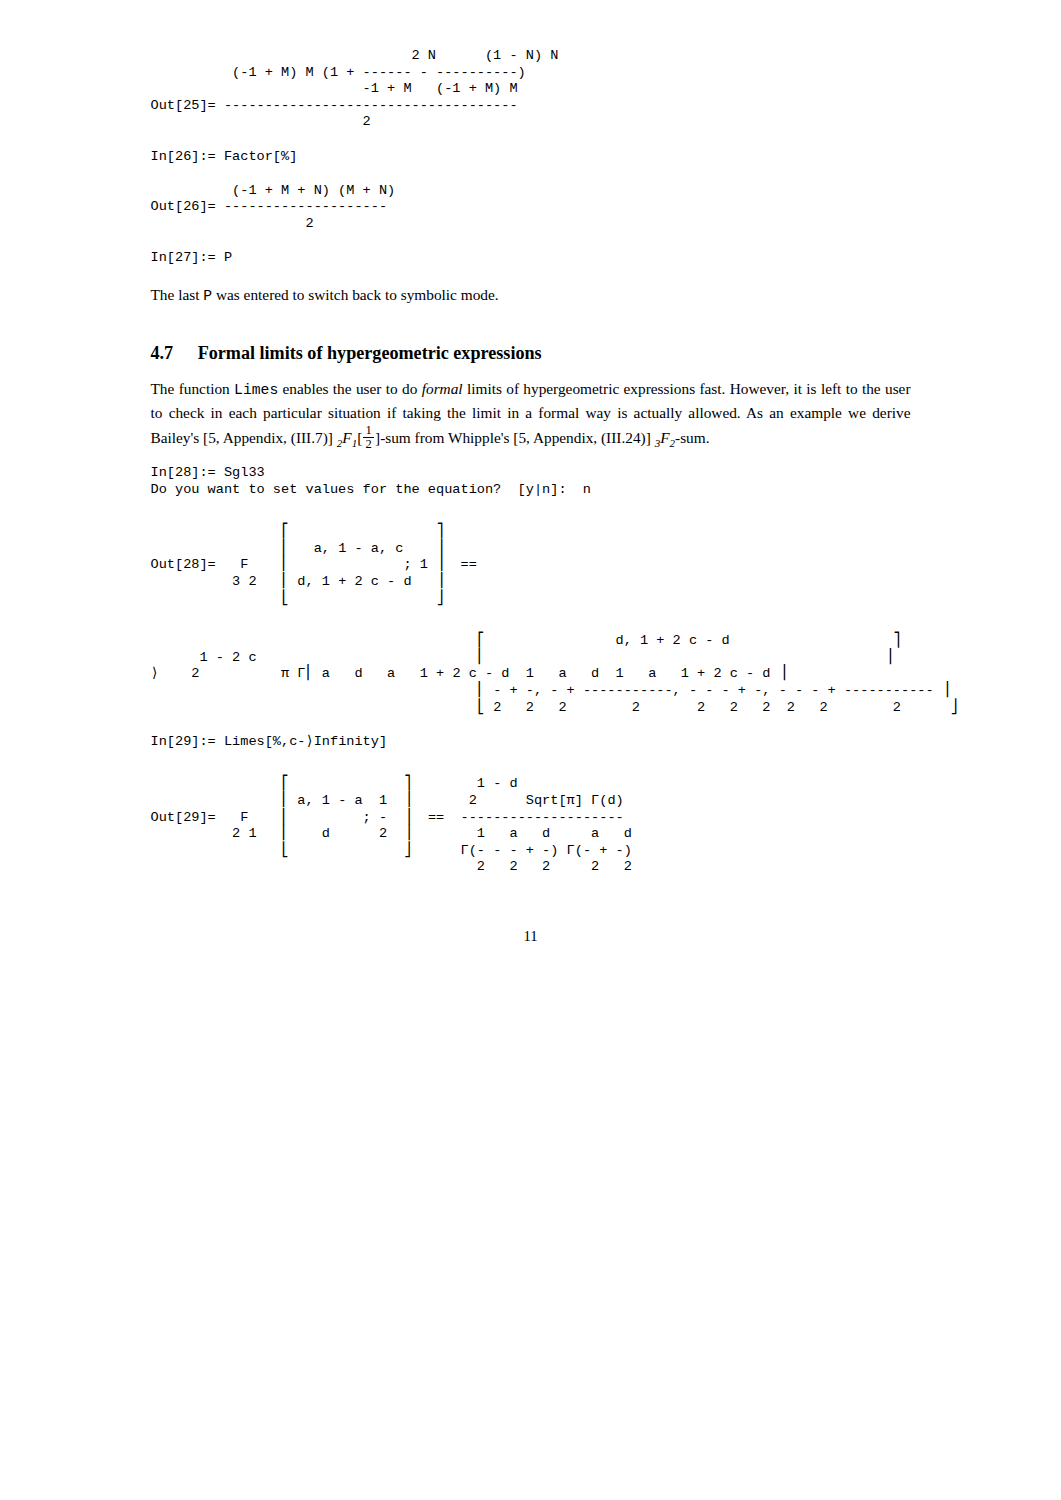2 N      (1 - N) N
          (-1 + M) M (1 + ------ - ----------)
                          -1 + M   (-1 + M) M
Out[25]= ------------------------------------
                          2
In[26]:= Factor[%]
          (-1 + M + N) (M + N)
Out[26]= --------------------
                   2
In[27]:= P
The last P was entered to switch back to symbolic mode.
4.7 Formal limits of hypergeometric expressions
The function Limes enables the user to do formal limits of hypergeometric expressions fast. However, it is left to the user to check in each particular situation if taking the limit in a formal way is actually allowed. As an example we derive Bailey's [5, Appendix, (III.7)] 2F1[12]-sum from Whipple's [5, Appendix, (III.24)] 3F2-sum.
In[28]:= Sgl33
Do you want to set values for the equation?  [y|n]:  n
                ⎡                  ⎤
                ⎢   a, 1 - a, c    ⎥
Out[28]=   F    ⎢              ; 1 ⎥  ==
          3 2   ⎢ d, 1 + 2 c - d   ⎥
                ⎣                  ⎦
                                        ⎡                d, 1 + 2 c - d                    ⎤
      1 - 2 c                           ⎢                                                 ⎥
⟩    2          π Γ⎢ a   d   a   1 + 2 c - d  1   a   d  1   a   1 + 2 c - d ⎥
                                        ⎢ - + -, - + -----------, - - - + -, - - - + ----------- ⎥
                                        ⎣ 2   2   2        2       2   2   2  2   2        2      ⎦
In[29]:= Limes[%,c-⟩Infinity]
                ⎡              ⎤        1 - d
                ⎢ a, 1 - a  1  ⎥       2      Sqrt[π] Γ(d)
Out[29]=   F    ⎢         ; -  ⎥  ==  --------------------
          2 1   ⎢    d      2  ⎥        1   a   d     a   d
                ⎣              ⎦      Γ(- - - + -) Γ(- + -)
                                        2   2   2     2   2
11